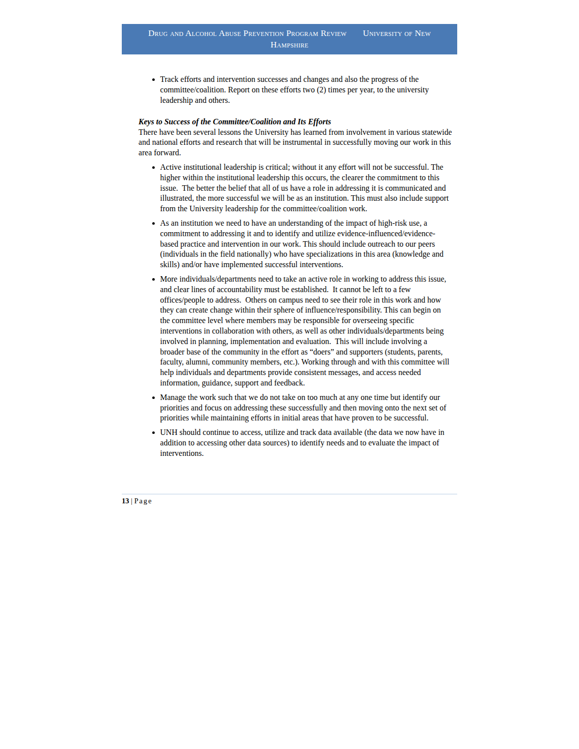Drug and Alcohol Abuse Prevention Program Review University of New Hampshire
Track efforts and intervention successes and changes and also the progress of the committee/coalition. Report on these efforts two (2) times per year, to the university leadership and others.
Keys to Success of the Committee/Coalition and Its Efforts
There have been several lessons the University has learned from involvement in various statewide and national efforts and research that will be instrumental in successfully moving our work in this area forward.
Active institutional leadership is critical; without it any effort will not be successful. The higher within the institutional leadership this occurs, the clearer the commitment to this issue. The better the belief that all of us have a role in addressing it is communicated and illustrated, the more successful we will be as an institution. This must also include support from the University leadership for the committee/coalition work.
As an institution we need to have an understanding of the impact of high-risk use, a commitment to addressing it and to identify and utilize evidence-influenced/evidence-based practice and intervention in our work. This should include outreach to our peers (individuals in the field nationally) who have specializations in this area (knowledge and skills) and/or have implemented successful interventions.
More individuals/departments need to take an active role in working to address this issue, and clear lines of accountability must be established. It cannot be left to a few offices/people to address. Others on campus need to see their role in this work and how they can create change within their sphere of influence/responsibility. This can begin on the committee level where members may be responsible for overseeing specific interventions in collaboration with others, as well as other individuals/departments being involved in planning, implementation and evaluation. This will include involving a broader base of the community in the effort as “doers” and supporters (students, parents, faculty, alumni, community members, etc.). Working through and with this committee will help individuals and departments provide consistent messages, and access needed information, guidance, support and feedback.
Manage the work such that we do not take on too much at any one time but identify our priorities and focus on addressing these successfully and then moving onto the next set of priorities while maintaining efforts in initial areas that have proven to be successful.
UNH should continue to access, utilize and track data available (the data we now have in addition to accessing other data sources) to identify needs and to evaluate the impact of interventions.
13 | Page